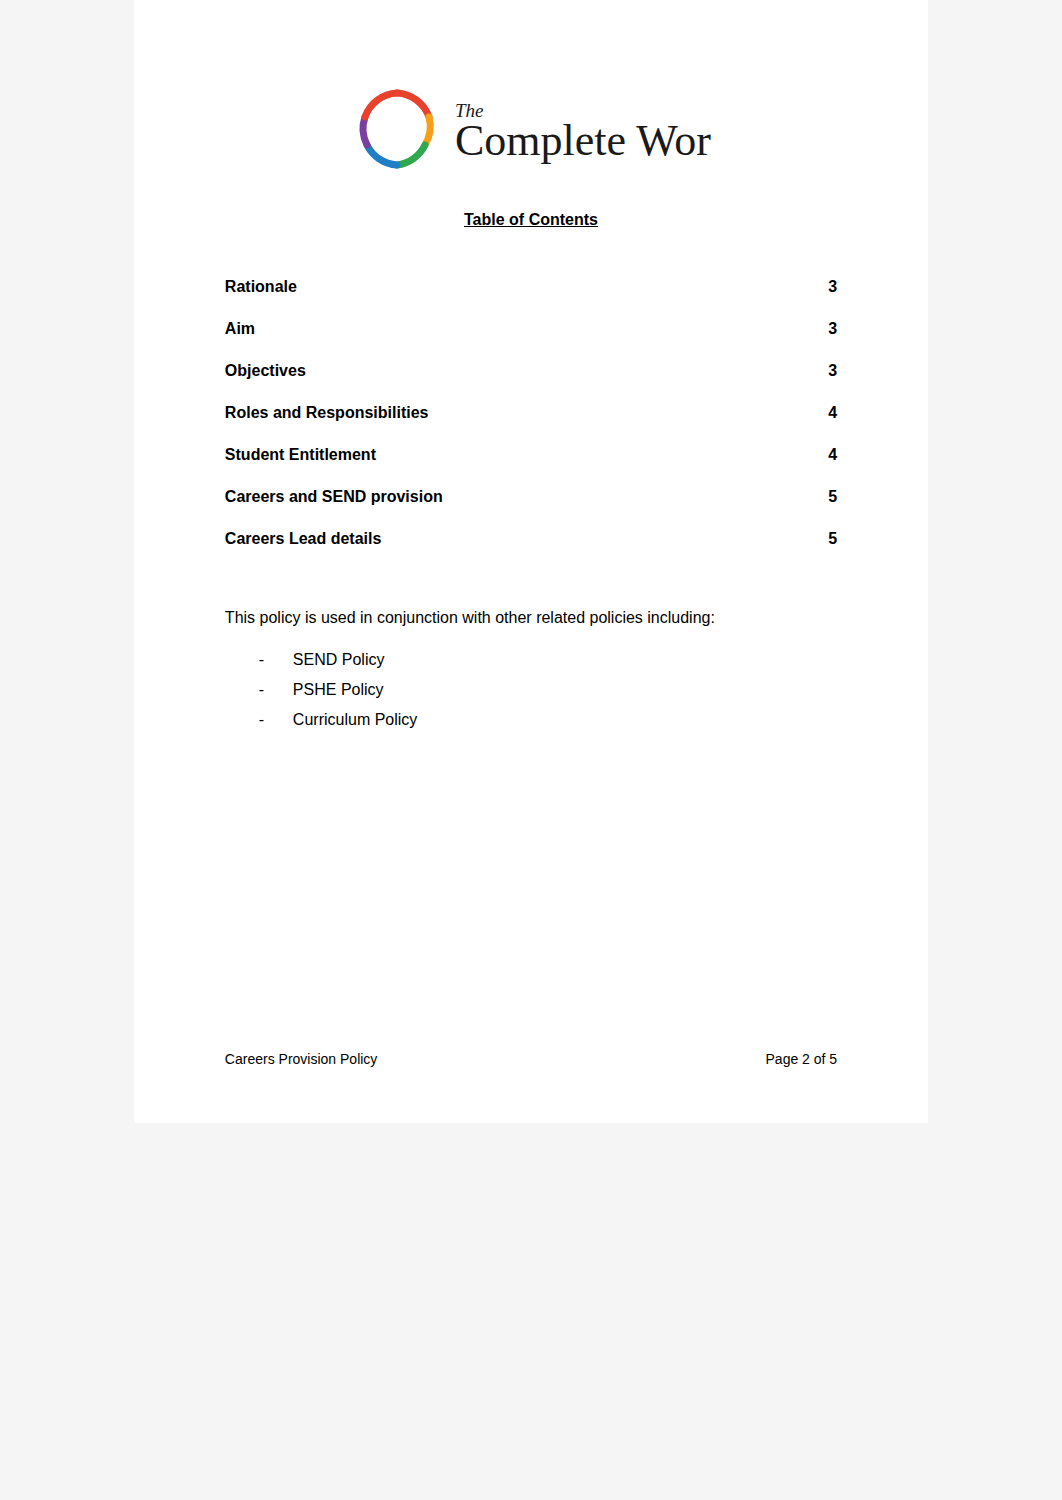The Complete Works
Table of Contents
| Rationale | 3 |
| Aim | 3 |
| Objectives | 3 |
| Roles and Responsibilities | 4 |
| Student Entitlement | 4 |
| Careers and SEND provision | 5 |
| Careers Lead details | 5 |
This policy is used in conjunction with other related policies including:
SEND Policy
PSHE Policy
Curriculum Policy
Careers Provision Policy Page 2 of 5